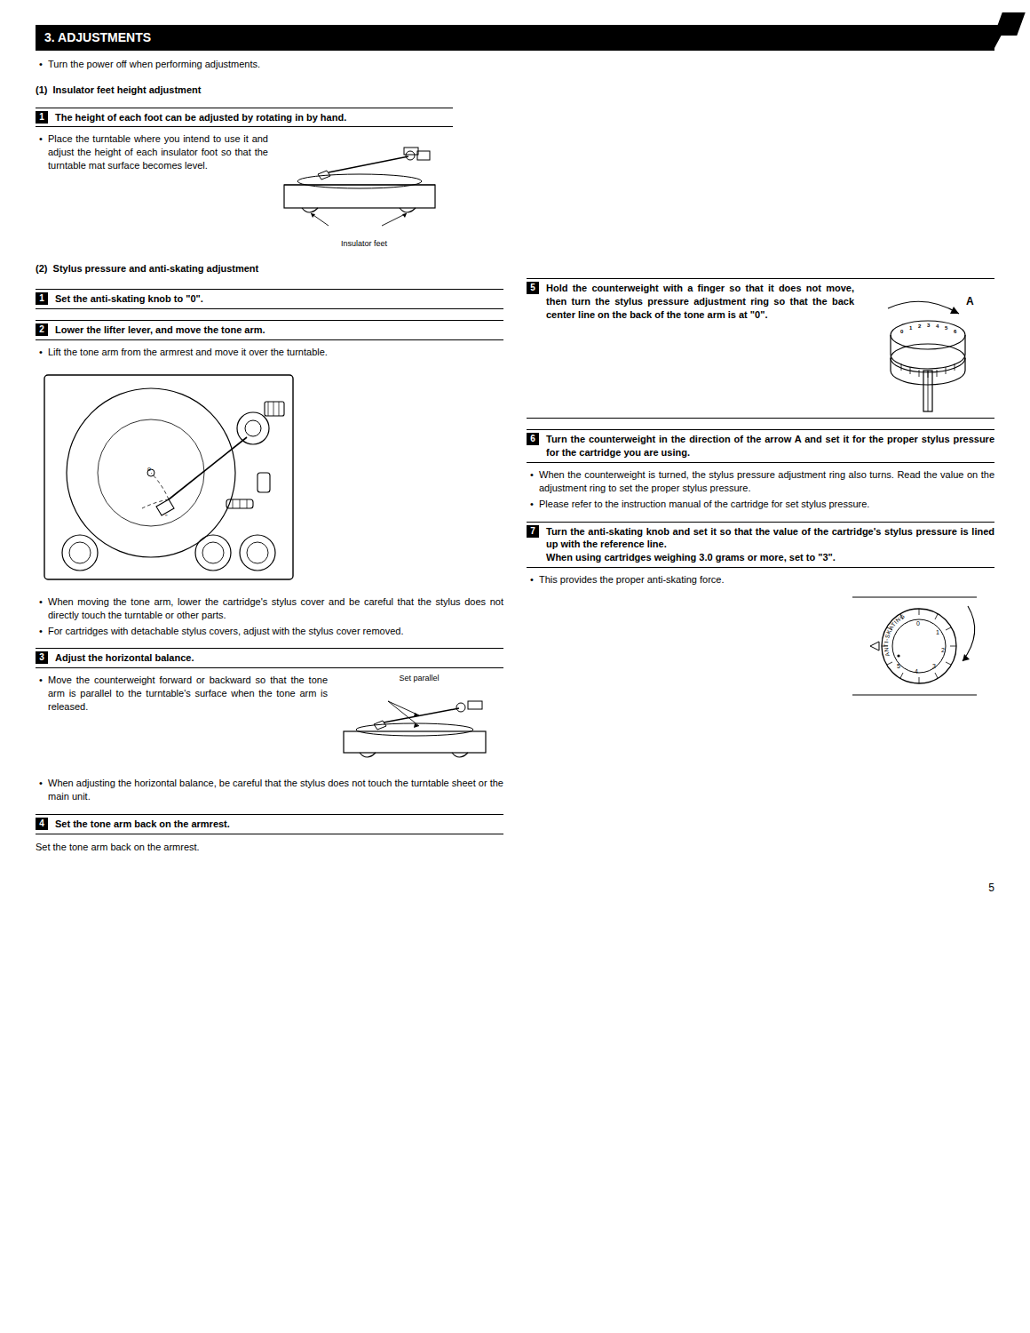3. ADJUSTMENTS
Turn the power off when performing adjustments.
(1) Insulator feet height adjustment
1
The height of each foot can be adjusted by rotating in by hand.
Place the turntable where you intend to use it and adjust the height of each insulator foot so that the turntable mat surface becomes level.
Insulator feet
(2) Stylus pressure and anti-skating adjustment
1
Set the anti-skating knob to "0".
2
Lower the lifter lever, and move the tone arm.
Lift the tone arm from the armrest and move it over the turntable.
o "
When moving the tone arm, lower the cartridge's stylus cover and be careful that the stylus does not directly touch the turntable or other parts.
For cartridges with detachable stylus covers, adjust with the stylus cover removed.
3
Adjust the horizontal balance.
Move the counterweight forward or backward so that the tone arm is parallel to the turntable's surface when the tone arm is released.
Set parallel
When adjusting the horizontal balance, be careful that the stylus does not touch the turntable sheet or the main unit.
4
Set the tone arm back on the armrest.
Set the tone arm back on the armrest.
5
Hold the counterweight with a finger so that it does not move, then turn the stylus pressure adjustment ring so that the back center line on the back of the tone arm is at "0".
A 0 1 2 3 4 5 6
6
Turn the counterweight in the direction of the arrow A and set it for the proper stylus pressure for the cartridge you are using.
When the counterweight is turned, the stylus pressure adjustment ring also turns. Read the value on the adjustment ring to set the proper stylus pressure.
Please refer to the instruction manual of the cartridge for set stylus pressure.
7
Turn the anti-skating knob and set it so that the value of the cartridge's stylus pressure is lined up with the reference line.
When using cartridges weighing 3.0 grams or more, set to "3".
This provides the proper anti-skating force.
0 1 2 3 4 5 ANTI-SKATING
5